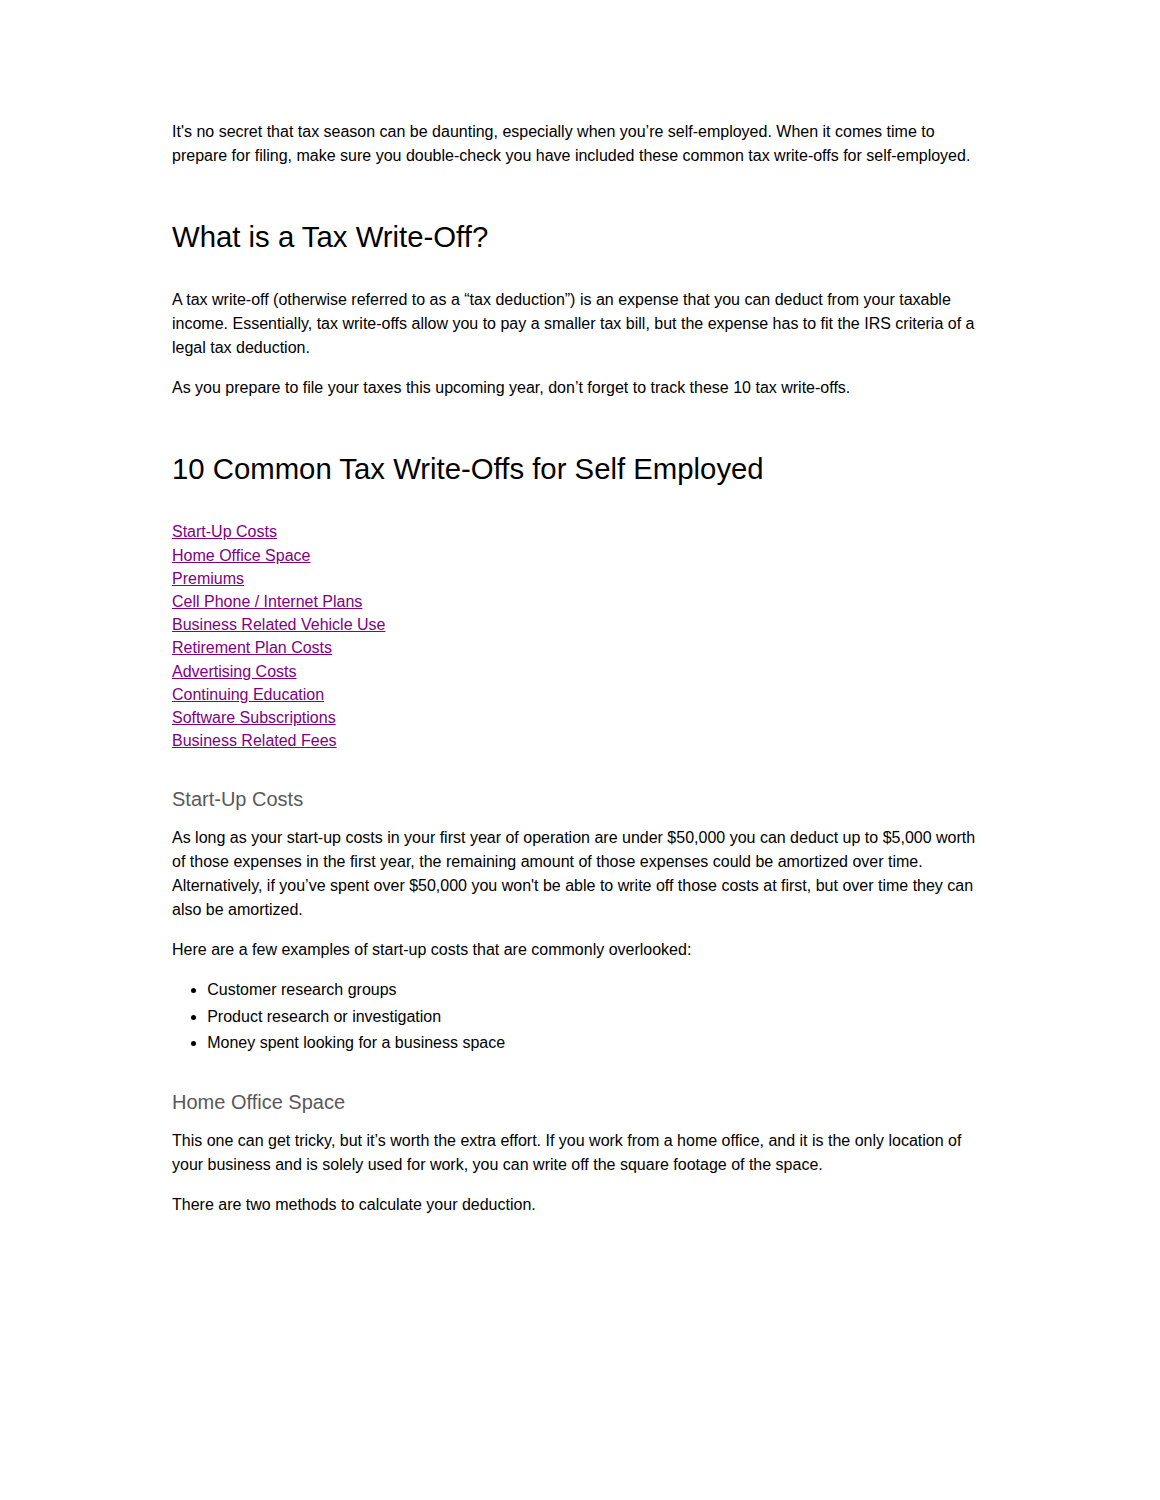It's no secret that tax season can be daunting, especially when you’re self-employed. When it comes time to prepare for filing, make sure you double-check you have included these common tax write-offs for self-employed.
What is a Tax Write-Off?
A tax write-off (otherwise referred to as a “tax deduction”) is an expense that you can deduct from your taxable income. Essentially, tax write-offs allow you to pay a smaller tax bill, but the expense has to fit the IRS criteria of a legal tax deduction.
As you prepare to file your taxes this upcoming year, don’t forget to track these 10 tax write-offs.
10 Common Tax Write-Offs for Self Employed
Start-Up Costs Home Office Space Premiums Cell Phone / Internet Plans Business Related Vehicle Use Retirement Plan Costs Advertising Costs Continuing Education Software Subscriptions Business Related Fees
Start-Up Costs
As long as your start-up costs in your first year of operation are under $50,000 you can deduct up to $5,000 worth of those expenses in the first year, the remaining amount of those expenses could be amortized over time. Alternatively, if you’ve spent over $50,000 you won't be able to write off those costs at first, but over time they can also be amortized.
Here are a few examples of start-up costs that are commonly overlooked:
Customer research groups
Product research or investigation
Money spent looking for a business space
Home Office Space
This one can get tricky, but it’s worth the extra effort. If you work from a home office, and it is the only location of your business and is solely used for work, you can write off the square footage of the space.
There are two methods to calculate your deduction.